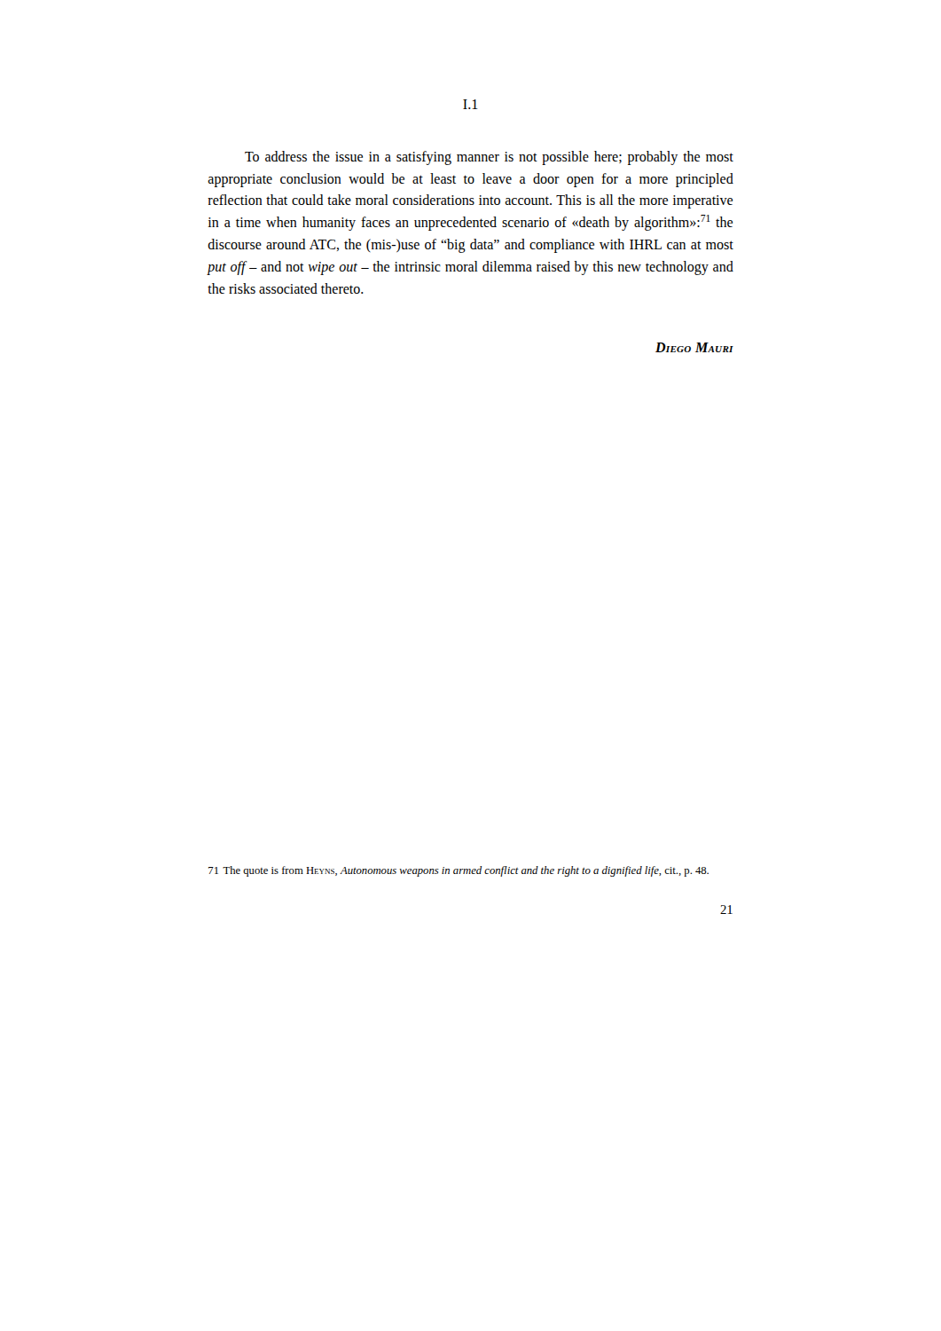I.1
To address the issue in a satisfying manner is not possible here; probably the most appropriate conclusion would be at least to leave a door open for a more principled reflection that could take moral considerations into account. This is all the more imperative in a time when humanity faces an unprecedented scenario of «death by algorithm»:71 the discourse around ATC, the (mis-)use of “big data” and compliance with IHRL can at most put off – and not wipe out – the intrinsic moral dilemma raised by this new technology and the risks associated thereto.
Diego Mauri
71 The quote is from Heyns, Autonomous weapons in armed conflict and the right to a dignified life, cit., p. 48.
21